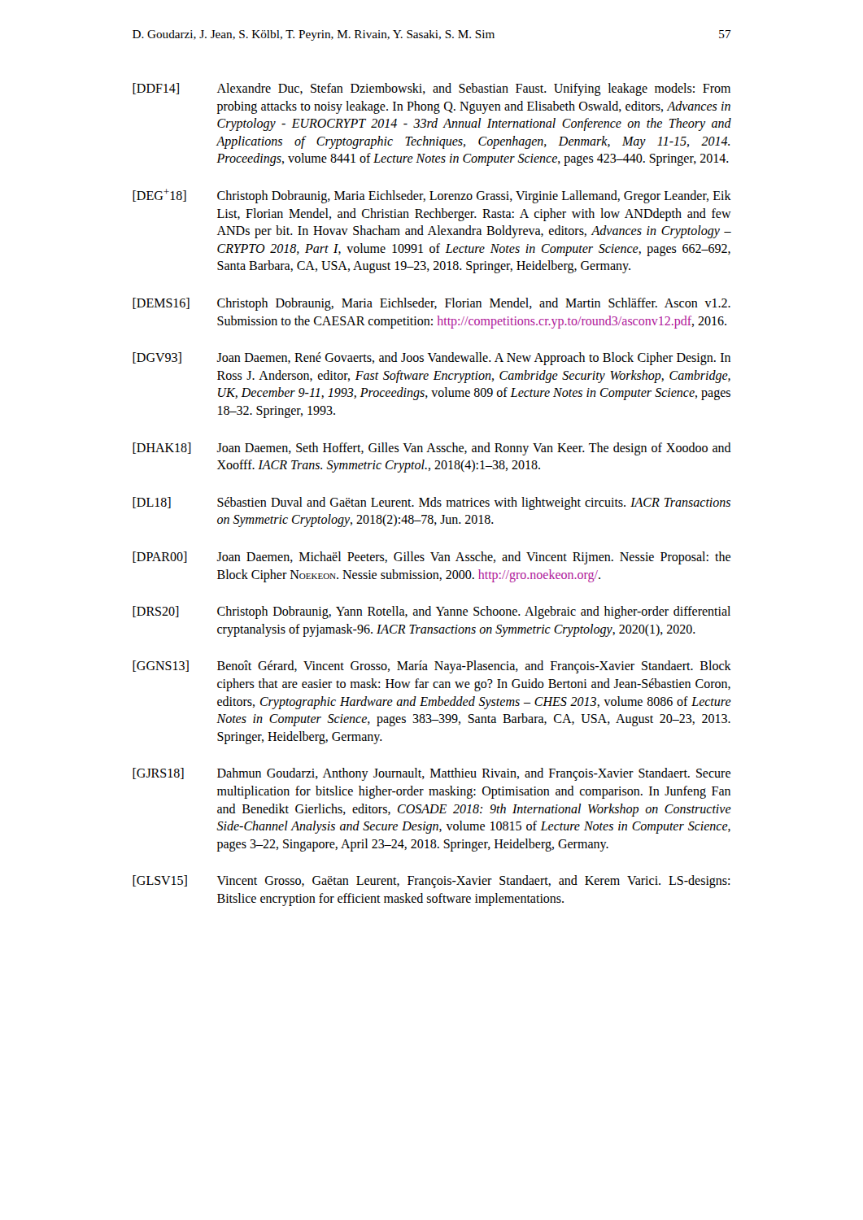D. Goudarzi, J. Jean, S. Kölbl, T. Peyrin, M. Rivain, Y. Sasaki, S. M. Sim 57
[DDF14]
Alexandre Duc, Stefan Dziembowski, and Sebastian Faust. Unifying leakage models: From probing attacks to noisy leakage. In Phong Q. Nguyen and Elisabeth Oswald, editors, Advances in Cryptology - EUROCRYPT 2014 - 33rd Annual International Conference on the Theory and Applications of Cryptographic Techniques, Copenhagen, Denmark, May 11-15, 2014. Proceedings, volume 8441 of Lecture Notes in Computer Science, pages 423–440. Springer, 2014.
[DEG+18]
Christoph Dobraunig, Maria Eichlseder, Lorenzo Grassi, Virginie Lallemand, Gregor Leander, Eik List, Florian Mendel, and Christian Rechberger. Rasta: A cipher with low ANDdepth and few ANDs per bit. In Hovav Shacham and Alexandra Boldyreva, editors, Advances in Cryptology – CRYPTO 2018, Part I, volume 10991 of Lecture Notes in Computer Science, pages 662–692, Santa Barbara, CA, USA, August 19–23, 2018. Springer, Heidelberg, Germany.
[DEMS16]
Christoph Dobraunig, Maria Eichlseder, Florian Mendel, and Martin Schläffer. Ascon v1.2. Submission to the CAESAR competition: http://competitions.cr.yp.to/round3/asconv12.pdf, 2016.
[DGV93]
Joan Daemen, René Govaerts, and Joos Vandewalle. A New Approach to Block Cipher Design. In Ross J. Anderson, editor, Fast Software Encryption, Cambridge Security Workshop, Cambridge, UK, December 9-11, 1993, Proceedings, volume 809 of Lecture Notes in Computer Science, pages 18–32. Springer, 1993.
[DHAK18]
Joan Daemen, Seth Hoffert, Gilles Van Assche, and Ronny Van Keer. The design of Xoodoo and Xoofff. IACR Trans. Symmetric Cryptol., 2018(4):1–38, 2018.
[DL18]
Sébastien Duval and Gaëtan Leurent. Mds matrices with lightweight circuits. IACR Transactions on Symmetric Cryptology, 2018(2):48–78, Jun. 2018.
[DPAR00]
Joan Daemen, Michaël Peeters, Gilles Van Assche, and Vincent Rijmen. Nessie Proposal: the Block Cipher Noekeon. Nessie submission, 2000. http://gro.noekeon.org/.
[DRS20]
Christoph Dobraunig, Yann Rotella, and Yanne Schoone. Algebraic and higher-order differential cryptanalysis of pyjamask-96. IACR Transactions on Symmetric Cryptology, 2020(1), 2020.
[GGNS13]
Benoît Gérard, Vincent Grosso, María Naya-Plasencia, and François-Xavier Standaert. Block ciphers that are easier to mask: How far can we go? In Guido Bertoni and Jean-Sébastien Coron, editors, Cryptographic Hardware and Embedded Systems – CHES 2013, volume 8086 of Lecture Notes in Computer Science, pages 383–399, Santa Barbara, CA, USA, August 20–23, 2013. Springer, Heidelberg, Germany.
[GJRS18]
Dahmun Goudarzi, Anthony Journault, Matthieu Rivain, and François-Xavier Standaert. Secure multiplication for bitslice higher-order masking: Optimisation and comparison. In Junfeng Fan and Benedikt Gierlichs, editors, COSADE 2018: 9th International Workshop on Constructive Side-Channel Analysis and Secure Design, volume 10815 of Lecture Notes in Computer Science, pages 3–22, Singapore, April 23–24, 2018. Springer, Heidelberg, Germany.
[GLSV15]
Vincent Grosso, Gaëtan Leurent, François-Xavier Standaert, and Kerem Varici. LS-designs: Bitslice encryption for efficient masked software implementations.